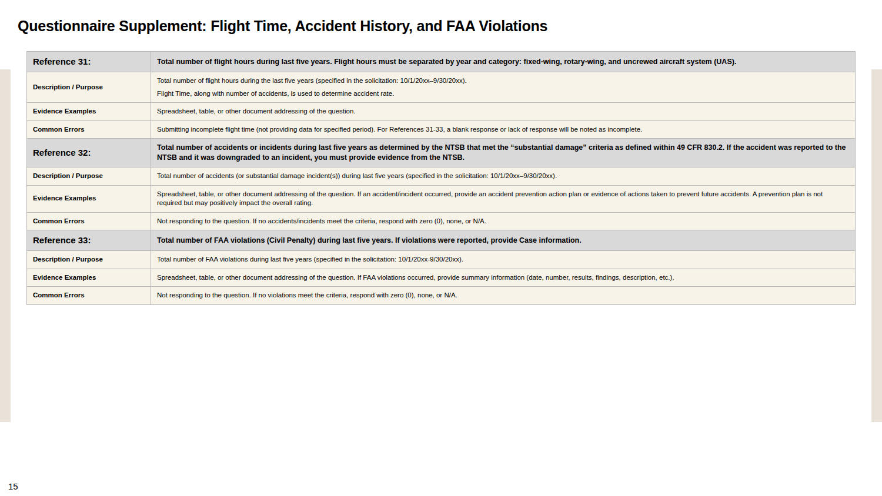Questionnaire Supplement: Flight Time, Accident History, and FAA Violations
| Reference 31: | Total number of flight hours during last five years. Flight hours must be separated by year and category: fixed-wing, rotary-wing, and uncrewed aircraft system (UAS). |
| Description / Purpose | Total number of flight hours during the last five years (specified in the solicitation: 10/1/20xx–9/30/20xx). Flight Time, along with number of accidents, is used to determine accident rate. |
| Evidence Examples | Spreadsheet, table, or other document addressing of the question. |
| Common Errors | Submitting incomplete flight time (not providing data for specified period). For References 31-33, a blank response or lack of response will be noted as incomplete. |
| Reference 32: | Total number of accidents or incidents during last five years as determined by the NTSB that met the “substantial damage” criteria as defined within 49 CFR 830.2. If the accident was reported to the NTSB and it was downgraded to an incident, you must provide evidence from the NTSB. |
| Description / Purpose | Total number of accidents (or substantial damage incident(s)) during last five years (specified in the solicitation: 10/1/20xx–9/30/20xx). |
| Evidence Examples | Spreadsheet, table, or other document addressing of the question. If an accident/incident occurred, provide an accident prevention action plan or evidence of actions taken to prevent future accidents. A prevention plan is not required but may positively impact the overall rating. |
| Common Errors | Not responding to the question. If no accidents/incidents meet the criteria, respond with zero (0), none, or N/A. |
| Reference 33: | Total number of FAA violations (Civil Penalty) during last five years. If violations were reported, provide Case information. |
| Description / Purpose | Total number of FAA violations during last five years (specified in the solicitation: 10/1/20xx-9/30/20xx). |
| Evidence Examples | Spreadsheet, table, or other document addressing of the question. If FAA violations occurred, provide summary information (date, number, results, findings, description, etc.). |
| Common Errors | Not responding to the question. If no violations meet the criteria, respond with zero (0), none, or N/A. |
15